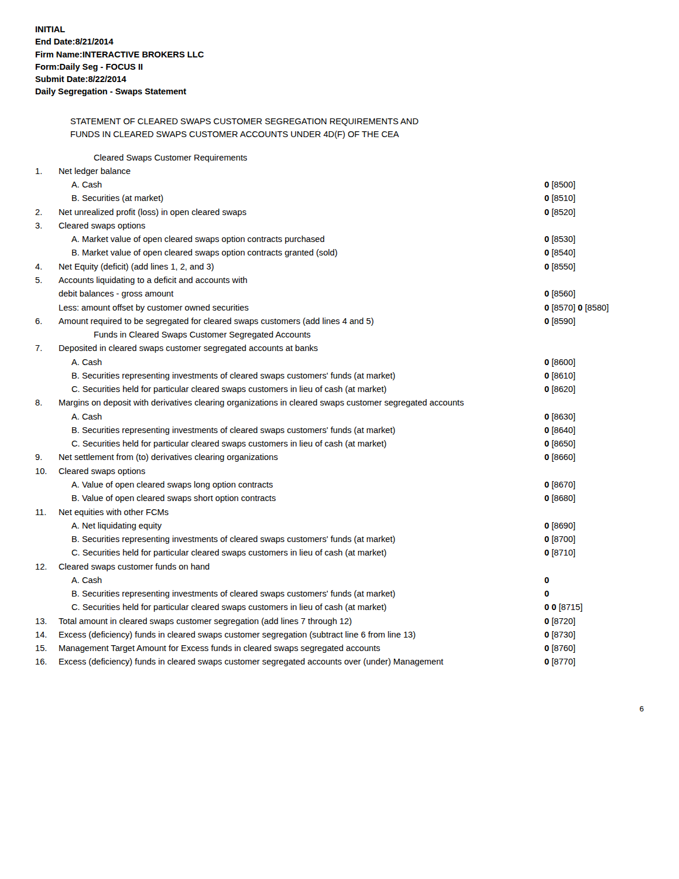INITIAL
End Date:8/21/2014
Firm Name:INTERACTIVE BROKERS LLC
Form:Daily Seg - FOCUS II
Submit Date:8/22/2014
Daily Segregation - Swaps Statement
STATEMENT OF CLEARED SWAPS CUSTOMER SEGREGATION REQUIREMENTS AND
FUNDS IN CLEARED SWAPS CUSTOMER ACCOUNTS UNDER 4D(F) OF THE CEA
| | Cleared Swaps Customer Requirements | |
| 1. | Net ledger balance | |
| | A. Cash | 0 [8500] |
| | B. Securities (at market) | 0 [8510] |
| 2. | Net unrealized profit (loss) in open cleared swaps | 0 [8520] |
| 3. | Cleared swaps options | |
| | A. Market value of open cleared swaps option contracts purchased | 0 [8530] |
| | B. Market value of open cleared swaps option contracts granted (sold) | 0 [8540] |
| 4. | Net Equity (deficit) (add lines 1, 2, and 3) | 0 [8550] |
| 5. | Accounts liquidating to a deficit and accounts with | |
| | debit balances - gross amount | 0 [8560] |
| | Less: amount offset by customer owned securities | 0 [8570] 0 [8580] |
| 6. | Amount required to be segregated for cleared swaps customers (add lines 4 and 5) | 0 [8590] |
| | Funds in Cleared Swaps Customer Segregated Accounts | |
| 7. | Deposited in cleared swaps customer segregated accounts at banks | |
| | A. Cash | 0 [8600] |
| | B. Securities representing investments of cleared swaps customers' funds (at market) | 0 [8610] |
| | C. Securities held for particular cleared swaps customers in lieu of cash (at market) | 0 [8620] |
| 8. | Margins on deposit with derivatives clearing organizations in cleared swaps customer segregated accounts | |
| | A. Cash | 0 [8630] |
| | B. Securities representing investments of cleared swaps customers' funds (at market) | 0 [8640] |
| | C. Securities held for particular cleared swaps customers in lieu of cash (at market) | 0 [8650] |
| 9. | Net settlement from (to) derivatives clearing organizations | 0 [8660] |
| 10. | Cleared swaps options | |
| | A. Value of open cleared swaps long option contracts | 0 [8670] |
| | B. Value of open cleared swaps short option contracts | 0 [8680] |
| 11. | Net equities with other FCMs | |
| | A. Net liquidating equity | 0 [8690] |
| | B. Securities representing investments of cleared swaps customers' funds (at market) | 0 [8700] |
| | C. Securities held for particular cleared swaps customers in lieu of cash (at market) | 0 [8710] |
| 12. | Cleared swaps customer funds on hand | |
| | A. Cash | 0 |
| | B. Securities representing investments of cleared swaps customers' funds (at market) | 0 |
| | C. Securities held for particular cleared swaps customers in lieu of cash (at market) | 0 0 [8715] |
| 13. | Total amount in cleared swaps customer segregation (add lines 7 through 12) | 0 [8720] |
| 14. | Excess (deficiency) funds in cleared swaps customer segregation (subtract line 6 from line 13) | 0 [8730] |
| 15. | Management Target Amount for Excess funds in cleared swaps segregated accounts | 0 [8760] |
| 16. | Excess (deficiency) funds in cleared swaps customer segregated accounts over (under) Management | 0 [8770] |
6